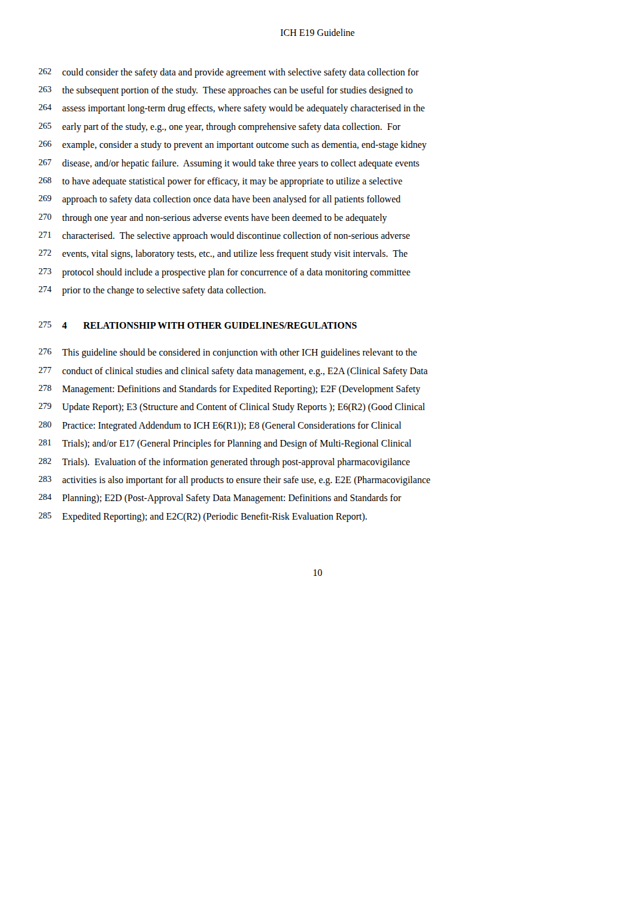ICH E19 Guideline
262 could consider the safety data and provide agreement with selective safety data collection for
263 the subsequent portion of the study. These approaches can be useful for studies designed to
264 assess important long-term drug effects, where safety would be adequately characterised in the
265 early part of the study, e.g., one year, through comprehensive safety data collection. For
266 example, consider a study to prevent an important outcome such as dementia, end-stage kidney
267 disease, and/or hepatic failure. Assuming it would take three years to collect adequate events
268 to have adequate statistical power for efficacy, it may be appropriate to utilize a selective
269 approach to safety data collection once data have been analysed for all patients followed
270 through one year and non-serious adverse events have been deemed to be adequately
271 characterised. The selective approach would discontinue collection of non-serious adverse
272 events, vital signs, laboratory tests, etc., and utilize less frequent study visit intervals. The
273 protocol should include a prospective plan for concurrence of a data monitoring committee
274 prior to the change to selective safety data collection.
2754 RELATIONSHIP WITH OTHER GUIDELINES/REGULATIONS
276 This guideline should be considered in conjunction with other ICH guidelines relevant to the
277 conduct of clinical studies and clinical safety data management, e.g., E2A (Clinical Safety Data
278 Management: Definitions and Standards for Expedited Reporting); E2F (Development Safety
279 Update Report); E3 (Structure and Content of Clinical Study Reports ); E6(R2) (Good Clinical
280 Practice: Integrated Addendum to ICH E6(R1)); E8 (General Considerations for Clinical
281 Trials); and/or E17 (General Principles for Planning and Design of Multi-Regional Clinical
282 Trials). Evaluation of the information generated through post-approval pharmacovigilance
283 activities is also important for all products to ensure their safe use, e.g. E2E (Pharmacovigilance
284 Planning); E2D (Post-Approval Safety Data Management: Definitions and Standards for
285 Expedited Reporting); and E2C(R2) (Periodic Benefit-Risk Evaluation Report).
10